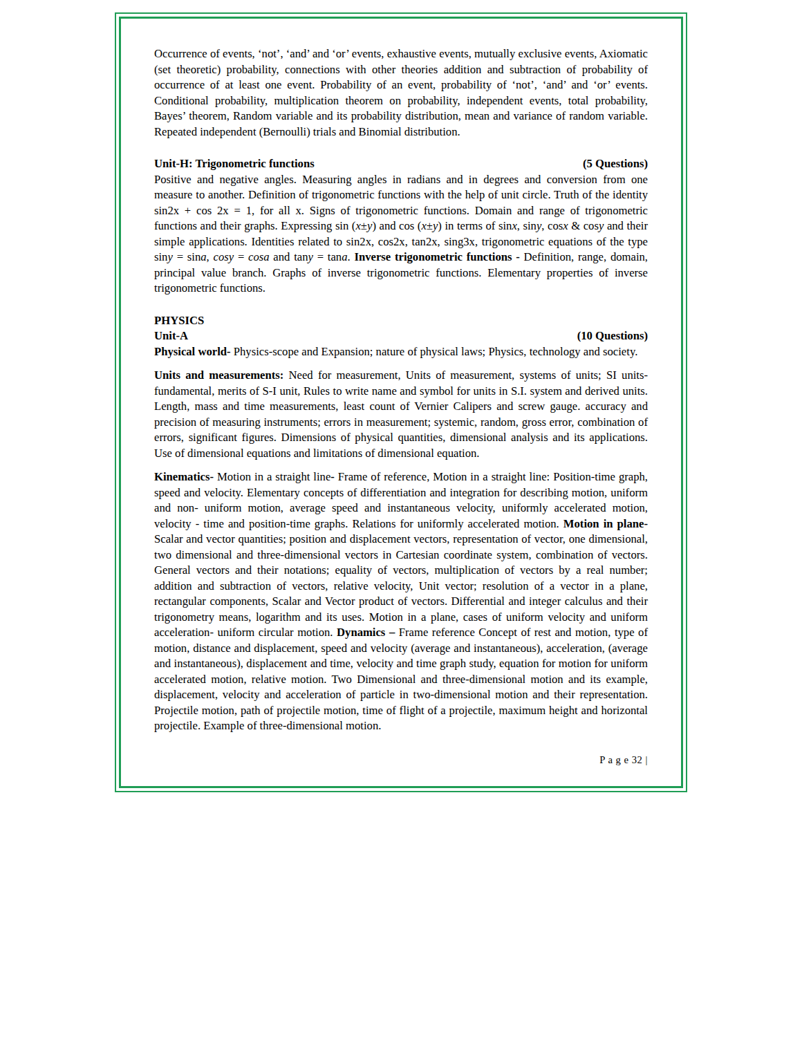Occurrence of events, ‘not’, ‘and’ and ‘or’ events, exhaustive events, mutually exclusive events, Axiomatic (set theoretic) probability, connections with other theories addition and subtraction of probability of occurrence of at least one event. Probability of an event, probability of ‘not’, ‘and’ and ‘or’ events. Conditional probability, multiplication theorem on probability, independent events, total probability, Bayes’ theorem, Random variable and its probability distribution, mean and variance of random variable. Repeated independent (Bernoulli) trials and Binomial distribution.
Unit-H: Trigonometric functions (5 Questions)
Positive and negative angles. Measuring angles in radians and in degrees and conversion from one measure to another. Definition of trigonometric functions with the help of unit circle. Truth of the identity sin2x + cos 2x = 1, for all x. Signs of trigonometric functions. Domain and range of trigonometric functions and their graphs. Expressing sin (x±y) and cos (x±y) in terms of sinx, siny, cosx & cosy and their simple applications. Identities related to sin2x, cos2x, tan2x, sing3x, trigonometric equations of the type siny = sina, cosy = cosa and tany = tana. Inverse trigonometric functions - Definition, range, domain, principal value branch. Graphs of inverse trigonometric functions. Elementary properties of inverse trigonometric functions.
PHYSICS
Unit-A (10 Questions)
Physical world- Physics-scope and Expansion; nature of physical laws; Physics, technology and society.
Units and measurements: Need for measurement, Units of measurement, systems of units; SI units- fundamental, merits of S-I unit, Rules to write name and symbol for units in S.I. system and derived units. Length, mass and time measurements, least count of Vernier Calipers and screw gauge. accuracy and precision of measuring instruments; errors in measurement; systemic, random, gross error, combination of errors, significant figures. Dimensions of physical quantities, dimensional analysis and its applications. Use of dimensional equations and limitations of dimensional equation.
Kinematics- Motion in a straight line- Frame of reference, Motion in a straight line: Position-time graph, speed and velocity. Elementary concepts of differentiation and integration for describing motion, uniform and non- uniform motion, average speed and instantaneous velocity, uniformly accelerated motion, velocity - time and position-time graphs. Relations for uniformly accelerated motion. Motion in plane-Scalar and vector quantities; position and displacement vectors, representation of vector, one dimensional, two dimensional and three-dimensional vectors in Cartesian coordinate system, combination of vectors. General vectors and their notations; equality of vectors, multiplication of vectors by a real number; addition and subtraction of vectors, relative velocity, Unit vector; resolution of a vector in a plane, rectangular components, Scalar and Vector product of vectors. Differential and integer calculus and their trigonometry means, logarithm and its uses. Motion in a plane, cases of uniform velocity and uniform acceleration- uniform circular motion. Dynamics – Frame reference Concept of rest and motion, type of motion, distance and displacement, speed and velocity (average and instantaneous), acceleration, (average and instantaneous), displacement and time, velocity and time graph study, equation for motion for uniform accelerated motion, relative motion. Two Dimensional and three-dimensional motion and its example, displacement, velocity and acceleration of particle in two-dimensional motion and their representation. Projectile motion, path of projectile motion, time of flight of a projectile, maximum height and horizontal projectile. Example of three-dimensional motion.
P a g e 32 |